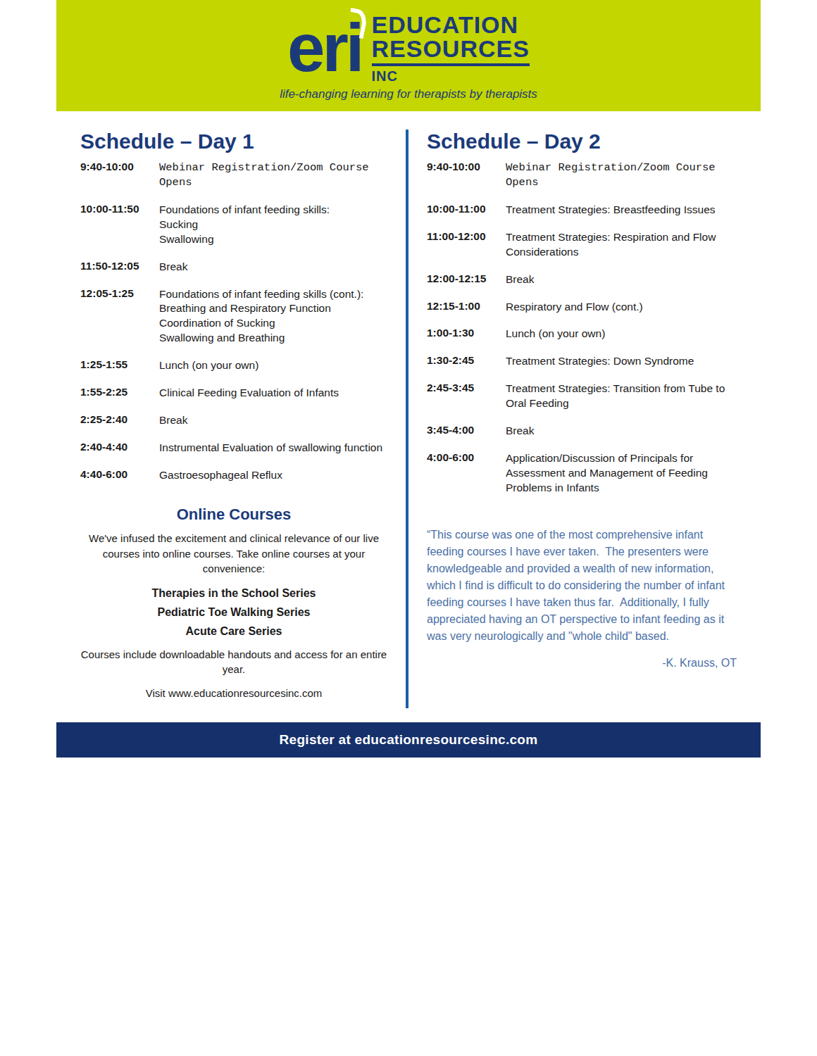eri
EDUCATION
RESOURCES
INC
life-changing learning for therapists by therapists
Schedule – Day 1
| 9:40-10:00 | Webinar Registration/Zoom Course Opens |
| 10:00-11:50 | Foundations of infant feeding skills: Sucking Swallowing |
| 11:50-12:05 | Break |
| 12:05-1:25 | Foundations of infant feeding skills (cont.): Breathing and Respiratory Function Coordination of Sucking Swallowing and Breathing |
| 1:25-1:55 | Lunch (on your own) |
| 1:55-2:25 | Clinical Feeding Evaluation of Infants |
| 2:25-2:40 | Break |
| 2:40-4:40 | Instrumental Evaluation of swallowing function |
| 4:40-6:00 | Gastroesophageal Reflux |
Online Courses
We've infused the excitement and clinical relevance of our live courses into online courses. Take online courses at your convenience:
Therapies in the School Series
Pediatric Toe Walking Series
Acute Care Series
Courses include downloadable handouts and access for an entire year.
Visit www.educationresourcesinc.com
Schedule – Day 2
| 9:40-10:00 | Webinar Registration/Zoom Course Opens |
| 10:00-11:00 | Treatment Strategies: Breastfeeding Issues |
| 11:00-12:00 | Treatment Strategies: Respiration and Flow Considerations |
| 12:00-12:15 | Break |
| 12:15-1:00 | Respiratory and Flow (cont.) |
| 1:00-1:30 | Lunch (on your own) |
| 1:30-2:45 | Treatment Strategies: Down Syndrome |
| 2:45-3:45 | Treatment Strategies: Transition from Tube to Oral Feeding |
| 3:45-4:00 | Break |
| 4:00-6:00 | Application/Discussion of Principals for Assessment and Management of Feeding Problems in Infants |
“This course was one of the most comprehensive infant feeding courses I have ever taken. The presenters were knowledgeable and provided a wealth of new information, which I find is difficult to do considering the number of infant feeding courses I have taken thus far. Additionally, I fully appreciated having an OT perspective to infant feeding as it was very neurologically and "whole child" based.
-K. Krauss, OT
Register at educationresourcesinc.com